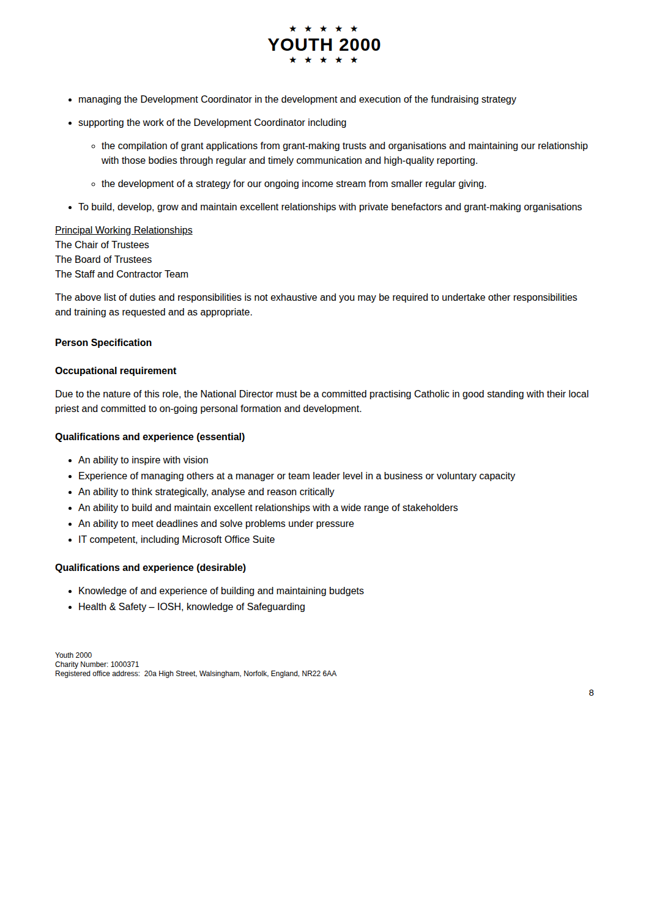★ ★ ★ ★ ★
YOUTH 2000
★ ★ ★ ★ ★
managing the Development Coordinator in the development and execution of the fundraising strategy
supporting the work of the Development Coordinator including
the compilation of grant applications from grant-making trusts and organisations and maintaining our relationship with those bodies through regular and timely communication and high-quality reporting.
the development of a strategy for our ongoing income stream from smaller regular giving.
To build, develop, grow and maintain excellent relationships with private benefactors and grant-making organisations
Principal Working Relationships
The Chair of Trustees
The Board of Trustees
The Staff and Contractor Team
The above list of duties and responsibilities is not exhaustive and you may be required to undertake other responsibilities and training as requested and as appropriate.
Person Specification
Occupational requirement
Due to the nature of this role, the National Director must be a committed practising Catholic in good standing with their local priest and committed to on-going personal formation and development.
Qualifications and experience (essential)
An ability to inspire with vision
Experience of managing others at a manager or team leader level in a business or voluntary capacity
An ability to think strategically, analyse and reason critically
An ability to build and maintain excellent relationships with a wide range of stakeholders
An ability to meet deadlines and solve problems under pressure
IT competent, including Microsoft Office Suite
Qualifications and experience (desirable)
Knowledge of and experience of building and maintaining budgets
Health & Safety – IOSH, knowledge of Safeguarding
Youth 2000
Charity Number: 1000371
Registered office address: 20a High Street, Walsingham, Norfolk, England, NR22 6AA
8